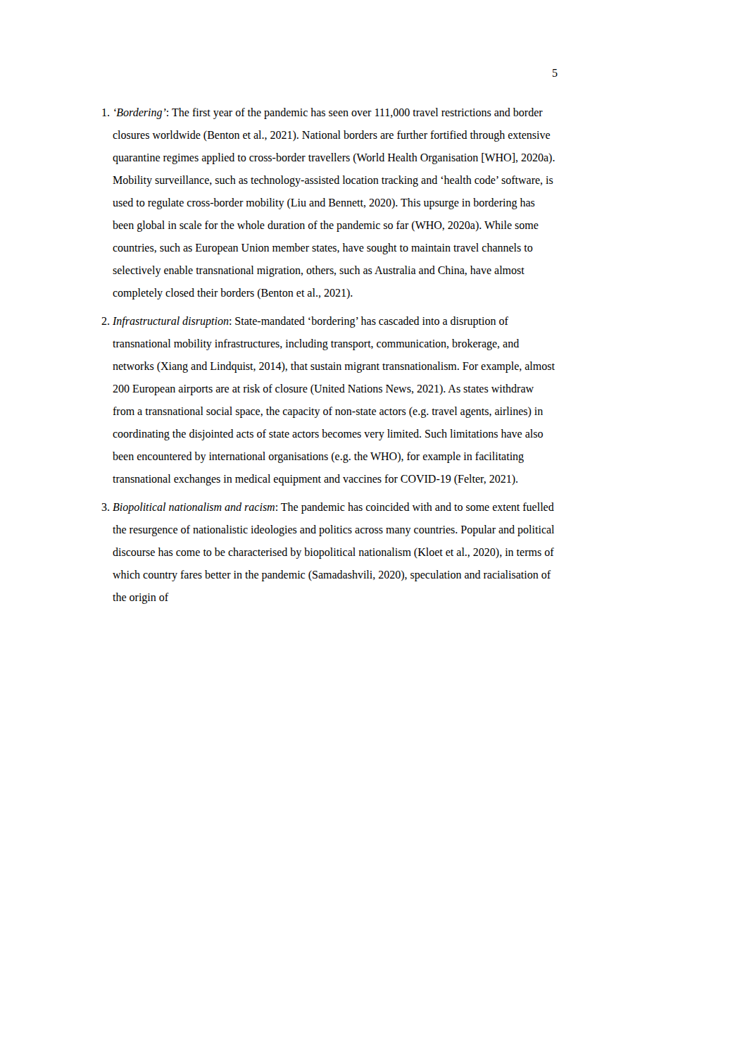5
‘Bordering’: The first year of the pandemic has seen over 111,000 travel restrictions and border closures worldwide (Benton et al., 2021). National borders are further fortified through extensive quarantine regimes applied to cross-border travellers (World Health Organisation [WHO], 2020a). Mobility surveillance, such as technology-assisted location tracking and ‘health code’ software, is used to regulate cross-border mobility (Liu and Bennett, 2020). This upsurge in bordering has been global in scale for the whole duration of the pandemic so far (WHO, 2020a). While some countries, such as European Union member states, have sought to maintain travel channels to selectively enable transnational migration, others, such as Australia and China, have almost completely closed their borders (Benton et al., 2021).
Infrastructural disruption: State-mandated ‘bordering’ has cascaded into a disruption of transnational mobility infrastructures, including transport, communication, brokerage, and networks (Xiang and Lindquist, 2014), that sustain migrant transnationalism. For example, almost 200 European airports are at risk of closure (United Nations News, 2021). As states withdraw from a transnational social space, the capacity of non-state actors (e.g. travel agents, airlines) in coordinating the disjointed acts of state actors becomes very limited. Such limitations have also been encountered by international organisations (e.g. the WHO), for example in facilitating transnational exchanges in medical equipment and vaccines for COVID-19 (Felter, 2021).
Biopolitical nationalism and racism: The pandemic has coincided with and to some extent fuelled the resurgence of nationalistic ideologies and politics across many countries. Popular and political discourse has come to be characterised by biopolitical nationalism (Kloet et al., 2020), in terms of which country fares better in the pandemic (Samadashvili, 2020), speculation and racialisation of the origin of